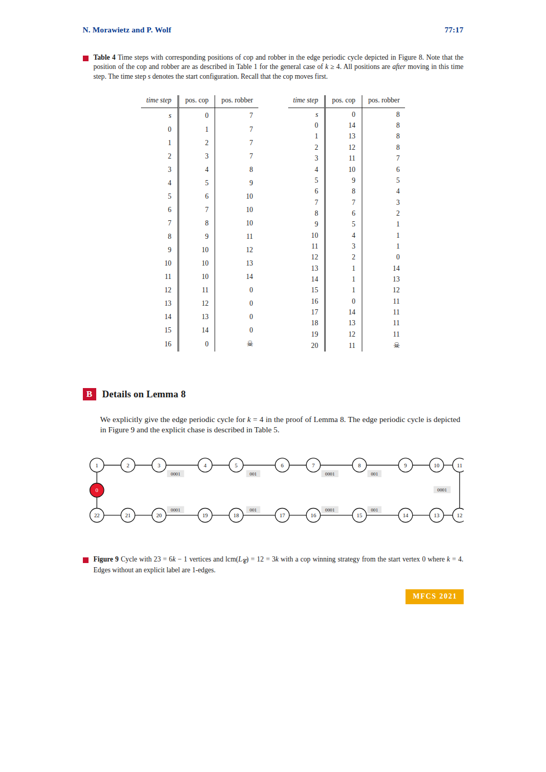N. Morawietz and P. Wolf
77:17
Table 4 Time steps with corresponding positions of cop and robber in the edge periodic cycle depicted in Figure 8. Note that the position of the cop and robber are as described in Table 1 for the general case of k ≥ 4. All positions are after moving in this time step. The time step s denotes the start configuration. Recall that the cop moves first.
| time step | pos. cop | pos. robber |
| --- | --- | --- |
| s | 0 | 7 |
| 0 | 1 | 7 |
| 1 | 2 | 7 |
| 2 | 3 | 7 |
| 3 | 4 | 8 |
| 4 | 5 | 9 |
| 5 | 6 | 10 |
| 6 | 7 | 10 |
| 7 | 8 | 10 |
| 8 | 9 | 11 |
| 9 | 10 | 12 |
| 10 | 10 | 13 |
| 11 | 10 | 14 |
| 12 | 11 | 0 |
| 13 | 12 | 0 |
| 14 | 13 | 0 |
| 15 | 14 | 0 |
| 16 | 0 | ☠ |
| time step | pos. cop | pos. robber |
| --- | --- | --- |
| s | 0 | 8 |
| 0 | 14 | 8 |
| 1 | 13 | 8 |
| 2 | 12 | 8 |
| 3 | 11 | 7 |
| 4 | 10 | 6 |
| 5 | 9 | 5 |
| 6 | 8 | 4 |
| 7 | 7 | 3 |
| 8 | 6 | 2 |
| 9 | 5 | 1 |
| 10 | 4 | 1 |
| 11 | 3 | 1 |
| 12 | 2 | 0 |
| 13 | 1 | 14 |
| 14 | 1 | 13 |
| 15 | 1 | 12 |
| 16 | 0 | 11 |
| 17 | 14 | 11 |
| 18 | 13 | 11 |
| 19 | 12 | 11 |
| 20 | 11 | ☠ |
B
Details on Lemma 8
We explicitly give the edge periodic cycle for k = 4 in the proof of Lemma 8. The edge periodic cycle is depicted in Figure 9 and the explicit chase is described in Table 5.
0001 001 0001 001 1 2 3 4 5 6 7 8 9 10 11 0 0001 0001 001 0001 001 22 21 20 19 18 17 16 15 14 13 12
Figure 9 Cycle with 23 = 6k − 1 vertices and lcm(L𝒞) = 12 = 3k with a cop winning strategy from the start vertex 0 where k = 4. Edges without an explicit label are 1-edges.
MFCS 2021